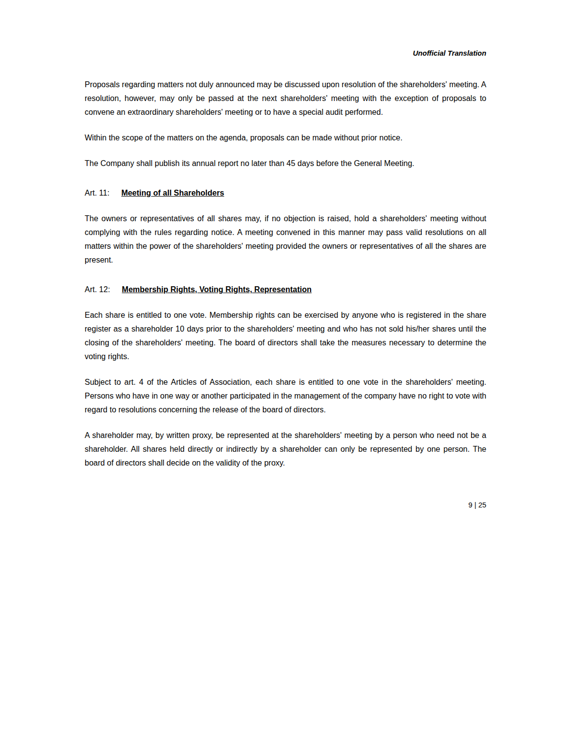Unofficial Translation
Proposals regarding matters not duly announced may be discussed upon resolution of the shareholders' meeting. A resolution, however, may only be passed at the next shareholders' meeting with the exception of proposals to convene an extraordinary shareholders' meeting or to have a special audit performed.
Within the scope of the matters on the agenda, proposals can be made without prior notice.
The Company shall publish its annual report no later than 45 days before the General Meeting.
Art. 11: Meeting of all Shareholders
The owners or representatives of all shares may, if no objection is raised, hold a shareholders' meeting without complying with the rules regarding notice. A meeting convened in this manner may pass valid resolutions on all matters within the power of the shareholders' meeting provided the owners or representatives of all the shares are present.
Art. 12: Membership Rights, Voting Rights, Representation
Each share is entitled to one vote. Membership rights can be exercised by anyone who is registered in the share register as a shareholder 10 days prior to the shareholders' meeting and who has not sold his/her shares until the closing of the shareholders' meeting. The board of directors shall take the measures necessary to determine the voting rights.
Subject to art. 4 of the Articles of Association, each share is entitled to one vote in the shareholders' meeting. Persons who have in one way or another participated in the management of the company have no right to vote with regard to resolutions concerning the release of the board of directors.
A shareholder may, by written proxy, be represented at the shareholders' meeting by a person who need not be a shareholder. All shares held directly or indirectly by a shareholder can only be represented by one person. The board of directors shall decide on the validity of the proxy.
9 | 25